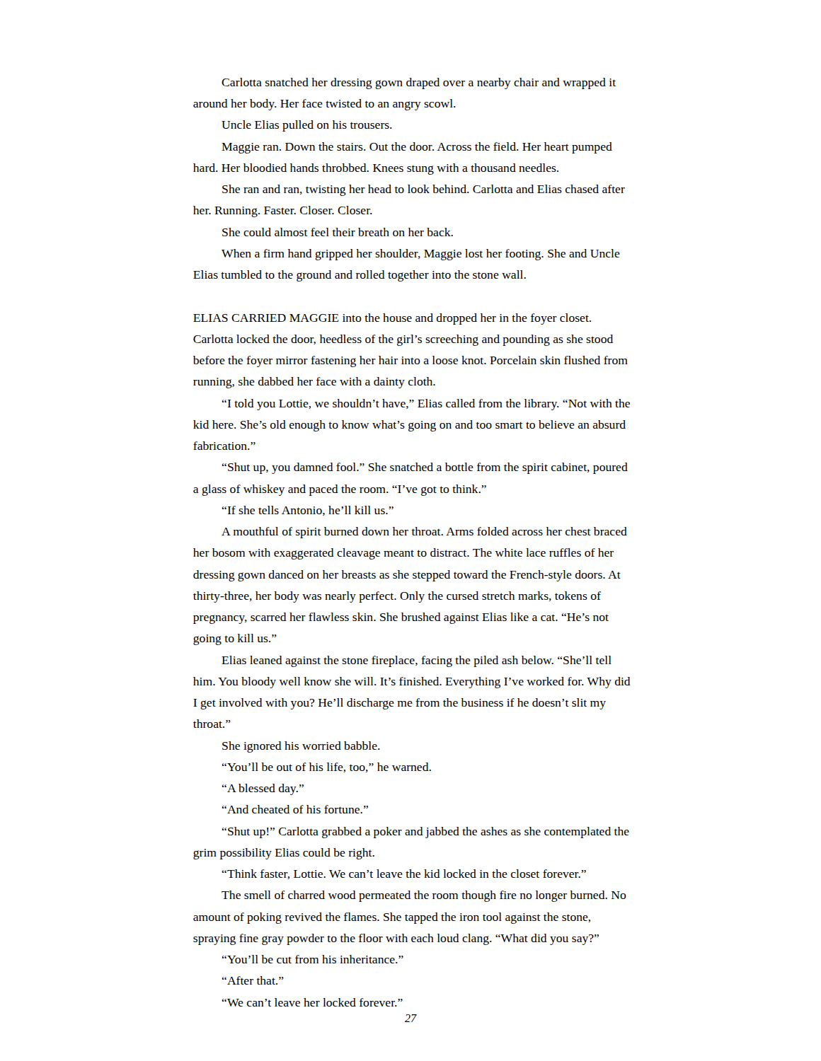Carlotta snatched her dressing gown draped over a nearby chair and wrapped it around her body. Her face twisted to an angry scowl.
Uncle Elias pulled on his trousers.
Maggie ran. Down the stairs. Out the door. Across the field. Her heart pumped hard. Her bloodied hands throbbed. Knees stung with a thousand needles.
She ran and ran, twisting her head to look behind. Carlotta and Elias chased after her. Running. Faster. Closer. Closer.
She could almost feel their breath on her back.
When a firm hand gripped her shoulder, Maggie lost her footing. She and Uncle Elias tumbled to the ground and rolled together into the stone wall.
ELIAS CARRIED MAGGIE into the house and dropped her in the foyer closet. Carlotta locked the door, heedless of the girl’s screeching and pounding as she stood before the foyer mirror fastening her hair into a loose knot. Porcelain skin flushed from running, she dabbed her face with a dainty cloth.
“I told you Lottie, we shouldn’t have,” Elias called from the library. “Not with the kid here. She’s old enough to know what’s going on and too smart to believe an absurd fabrication.”
“Shut up, you damned fool.” She snatched a bottle from the spirit cabinet, poured a glass of whiskey and paced the room. “I’ve got to think.”
“If she tells Antonio, he’ll kill us.”
A mouthful of spirit burned down her throat. Arms folded across her chest braced her bosom with exaggerated cleavage meant to distract. The white lace ruffles of her dressing gown danced on her breasts as she stepped toward the French-style doors. At thirty-three, her body was nearly perfect. Only the cursed stretch marks, tokens of pregnancy, scarred her flawless skin. She brushed against Elias like a cat. “He’s not going to kill us.”
Elias leaned against the stone fireplace, facing the piled ash below. “She’ll tell him. You bloody well know she will. It’s finished. Everything I’ve worked for. Why did I get involved with you? He’ll discharge me from the business if he doesn’t slit my throat.”
She ignored his worried babble.
“You’ll be out of his life, too,” he warned.
“A blessed day.”
“And cheated of his fortune.”
“Shut up!” Carlotta grabbed a poker and jabbed the ashes as she contemplated the grim possibility Elias could be right.
“Think faster, Lottie. We can’t leave the kid locked in the closet forever.”
The smell of charred wood permeated the room though fire no longer burned. No amount of poking revived the flames. She tapped the iron tool against the stone, spraying fine gray powder to the floor with each loud clang. “What did you say?”
“You’ll be cut from his inheritance.”
“After that.”
“We can’t leave her locked forever.”
27